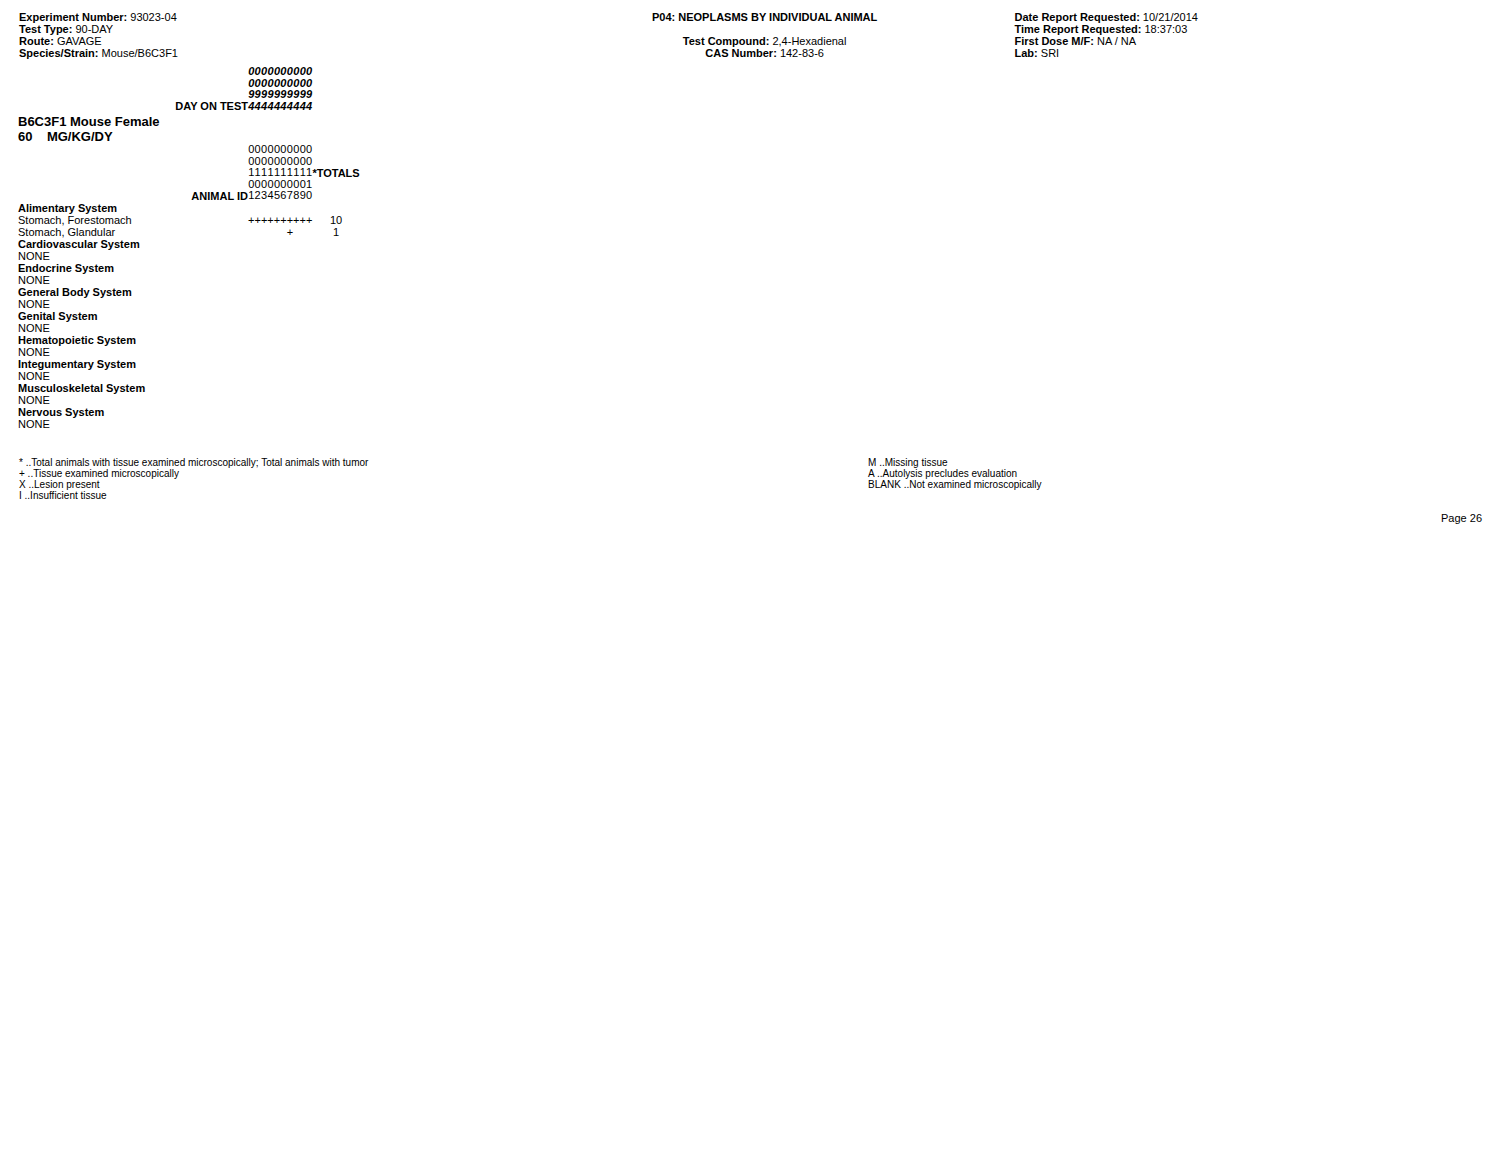| Experiment Number: 93023-04 Test Type: 90-DAY Route: GAVAGE Species/Strain: Mouse/B6C3F1 | P04: NEOPLASMS BY INDIVIDUAL ANIMAL Test Compound: 2,4-Hexadienal CAS Number: 142-83-6 | Date Report Requested: 10/21/2014 Time Report Requested: 18:37:03 First Dose M/F: NA / NA Lab: SRI |
| DAY ON TEST | 0 0 9 4 | 0 0 9 4 | 0 0 9 4 | 0 0 9 4 | 0 0 9 4 | 0 0 9 4 | 0 0 9 4 | 0 0 9 4 | 0 0 9 4 | 0 0 9 4 | |
| B6C3F1 Mouse Female 60 MG/KG/DY | |
| ANIMAL ID | 0 0 1 0 1 | 0 0 1 0 2 | 0 0 1 0 3 | 0 0 1 0 4 | 0 0 1 0 5 | 0 0 1 0 6 | 0 0 1 0 7 | 0 0 1 0 8 | 0 0 1 0 9 | 0 0 1 1 0 | *TOTALS |
| Alimentary System |
| Stomach, Forestomach | + | + | + | + | + | + | + | + | + | + | 10 |
| Stomach, Glandular | | | | | | | + | | | | 1 |
| Cardiovascular System |
| NONE |
| Endocrine System |
| NONE |
| General Body System |
| NONE |
| Genital System |
| NONE |
| Hematopoietic System |
| NONE |
| Integumentary System |
| NONE |
| Musculoskeletal System |
| NONE |
| Nervous System |
| NONE |
| * ..Total animals with tissue examined microscopically; Total animals with tumor + ..Tissue examined microscopically X ..Lesion present I ..Insufficient tissue | M ..Missing tissue A ..Autolysis precludes evaluation BLANK ..Not examined microscopically |
Page 26